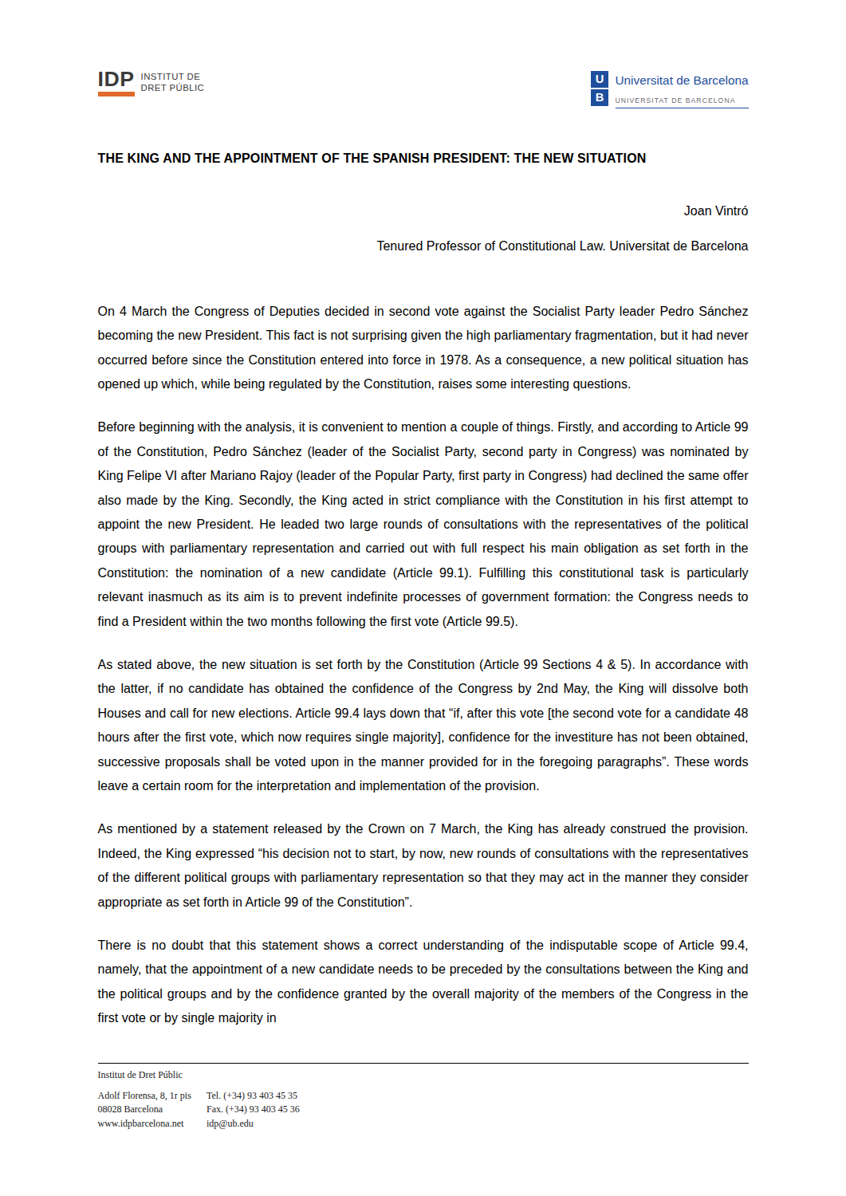IDP
INSTITUT DE DRET PÚBLIC
U
B
Universitat de Barcelona UNIVERSITAT DE BARCELONA
The King and the Appointment of the Spanish President: The New Situation
Joan Vintró
Tenured Professor of Constitutional Law. Universitat de Barcelona
On 4 March the Congress of Deputies decided in second vote against the Socialist Party leader Pedro Sánchez becoming the new President. This fact is not surprising given the high parliamentary fragmentation, but it had never occurred before since the Constitution entered into force in 1978. As a consequence, a new political situation has opened up which, while being regulated by the Constitution, raises some interesting questions.
Before beginning with the analysis, it is convenient to mention a couple of things. Firstly, and according to Article 99 of the Constitution, Pedro Sánchez (leader of the Socialist Party, second party in Congress) was nominated by King Felipe VI after Mariano Rajoy (leader of the Popular Party, first party in Congress) had declined the same offer also made by the King. Secondly, the King acted in strict compliance with the Constitution in his first attempt to appoint the new President. He leaded two large rounds of consultations with the representatives of the political groups with parliamentary representation and carried out with full respect his main obligation as set forth in the Constitution: the nomination of a new candidate (Article 99.1). Fulfilling this constitutional task is particularly relevant inasmuch as its aim is to prevent indefinite processes of government formation: the Congress needs to find a President within the two months following the first vote (Article 99.5).
As stated above, the new situation is set forth by the Constitution (Article 99 Sections 4 & 5). In accordance with the latter, if no candidate has obtained the confidence of the Congress by 2nd May, the King will dissolve both Houses and call for new elections. Article 99.4 lays down that “if, after this vote [the second vote for a candidate 48 hours after the first vote, which now requires single majority], confidence for the investiture has not been obtained, successive proposals shall be voted upon in the manner provided for in the foregoing paragraphs”. These words leave a certain room for the interpretation and implementation of the provision.
As mentioned by a statement released by the Crown on 7 March, the King has already construed the provision. Indeed, the King expressed “his decision not to start, by now, new rounds of consultations with the representatives of the different political groups with parliamentary representation so that they may act in the manner they consider appropriate as set forth in Article 99 of the Constitution”.
There is no doubt that this statement shows a correct understanding of the indisputable scope of Article 99.4, namely, that the appointment of a new candidate needs to be preceded by the consultations between the King and the political groups and by the confidence granted by the overall majority of the members of the Congress in the first vote or by single majority in
Institut de Dret Públic
| Adolf Florensa, 8, 1r pis | Tel. (+34) 93 403 45 35 |
| 08028 Barcelona | Fax. (+34) 93 403 45 36 |
| www.idpbarcelona.net | idp@ub.edu |